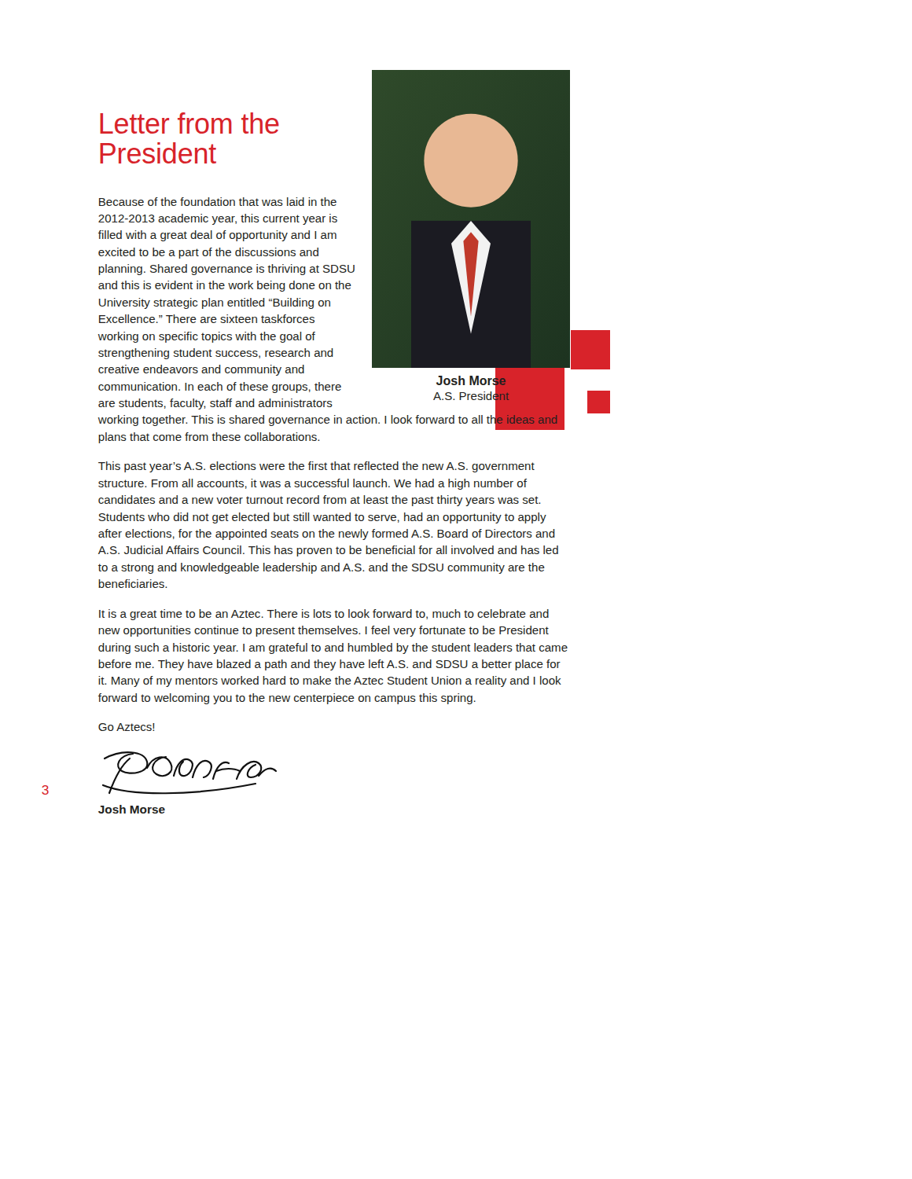Josh Morse A.S. President
Letter from the President
Because of the foundation that was laid in the 2012-2013 academic year, this current year is filled with a great deal of opportunity and I am excited to be a part of the discussions and planning. Shared governance is thriving at SDSU and this is evident in the work being done on the University strategic plan entitled “Building on Excellence.” There are sixteen taskforces working on specific topics with the goal of strengthening student success, research and creative endeavors and community and communication. In each of these groups, there are students, faculty, staff and administrators working together. This is shared governance in action. I look forward to all the ideas and plans that come from these collaborations.
This past year’s A.S. elections were the first that reflected the new A.S. government structure. From all accounts, it was a successful launch. We had a high number of candidates and a new voter turnout record from at least the past thirty years was set. Students who did not get elected but still wanted to serve, had an opportunity to apply after elections, for the appointed seats on the newly formed A.S. Board of Directors and A.S. Judicial Affairs Council. This has proven to be beneficial for all involved and has led to a strong and knowledgeable leadership and A.S. and the SDSU community are the beneficiaries.
It is a great time to be an Aztec. There is lots to look forward to, much to celebrate and new opportunities continue to present themselves. I feel very fortunate to be President during such a historic year. I am grateful to and humbled by the student leaders that came before me. They have blazed a path and they have left A.S. and SDSU a better place for it. Many of my mentors worked hard to make the Aztec Student Union a reality and I look forward to welcoming you to the new centerpiece on campus this spring.
Go Aztecs!
Josh Morse
3